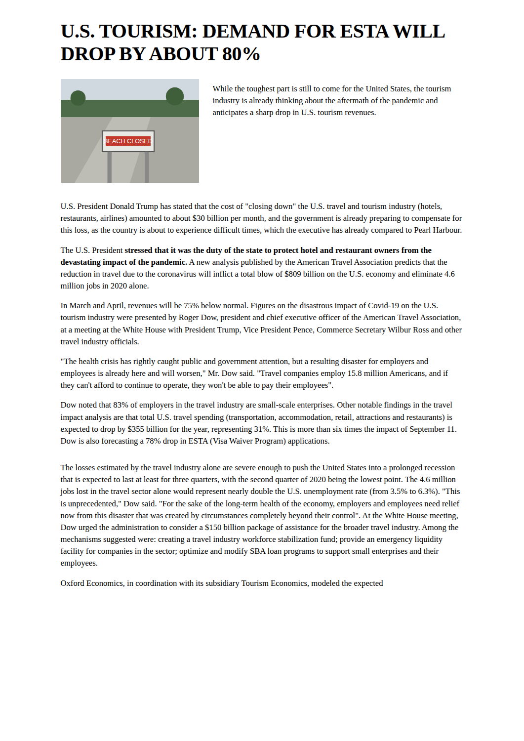U.S. TOURISM: DEMAND FOR ESTA WILL DROP BY ABOUT 80%
While the toughest part is still to come for the United States, the tourism industry is already thinking about the aftermath of the pandemic and anticipates a sharp drop in U.S. tourism revenues.
U.S. President Donald Trump has stated that the cost of "closing down" the U.S. travel and tourism industry (hotels, restaurants, airlines) amounted to about $30 billion per month, and the government is already preparing to compensate for this loss, as the country is about to experience difficult times, which the executive has already compared to Pearl Harbour.
The U.S. President stressed that it was the duty of the state to protect hotel and restaurant owners from the devastating impact of the pandemic. A new analysis published by the American Travel Association predicts that the reduction in travel due to the coronavirus will inflict a total blow of $809 billion on the U.S. economy and eliminate 4.6 million jobs in 2020 alone.
In March and April, revenues will be 75% below normal. Figures on the disastrous impact of Covid-19 on the U.S. tourism industry were presented by Roger Dow, president and chief executive officer of the American Travel Association, at a meeting at the White House with President Trump, Vice President Pence, Commerce Secretary Wilbur Ross and other travel industry officials.
"The health crisis has rightly caught public and government attention, but a resulting disaster for employers and employees is already here and will worsen," Mr. Dow said. "Travel companies employ 15.8 million Americans, and if they can't afford to continue to operate, they won't be able to pay their employees".
Dow noted that 83% of employers in the travel industry are small-scale enterprises. Other notable findings in the travel impact analysis are that total U.S. travel spending (transportation, accommodation, retail, attractions and restaurants) is expected to drop by $355 billion for the year, representing 31%. This is more than six times the impact of September 11. Dow is also forecasting a 78% drop in ESTA (Visa Waiver Program) applications.
The losses estimated by the travel industry alone are severe enough to push the United States into a prolonged recession that is expected to last at least for three quarters, with the second quarter of 2020 being the lowest point. The 4.6 million jobs lost in the travel sector alone would represent nearly double the U.S. unemployment rate (from 3.5% to 6.3%). "This is unprecedented," Dow said. "For the sake of the long-term health of the economy, employers and employees need relief now from this disaster that was created by circumstances completely beyond their control". At the White House meeting, Dow urged the administration to consider a $150 billion package of assistance for the broader travel industry. Among the mechanisms suggested were: creating a travel industry workforce stabilization fund; provide an emergency liquidity facility for companies in the sector; optimize and modify SBA loan programs to support small enterprises and their employees.
Oxford Economics, in coordination with its subsidiary Tourism Economics, modeled the expected